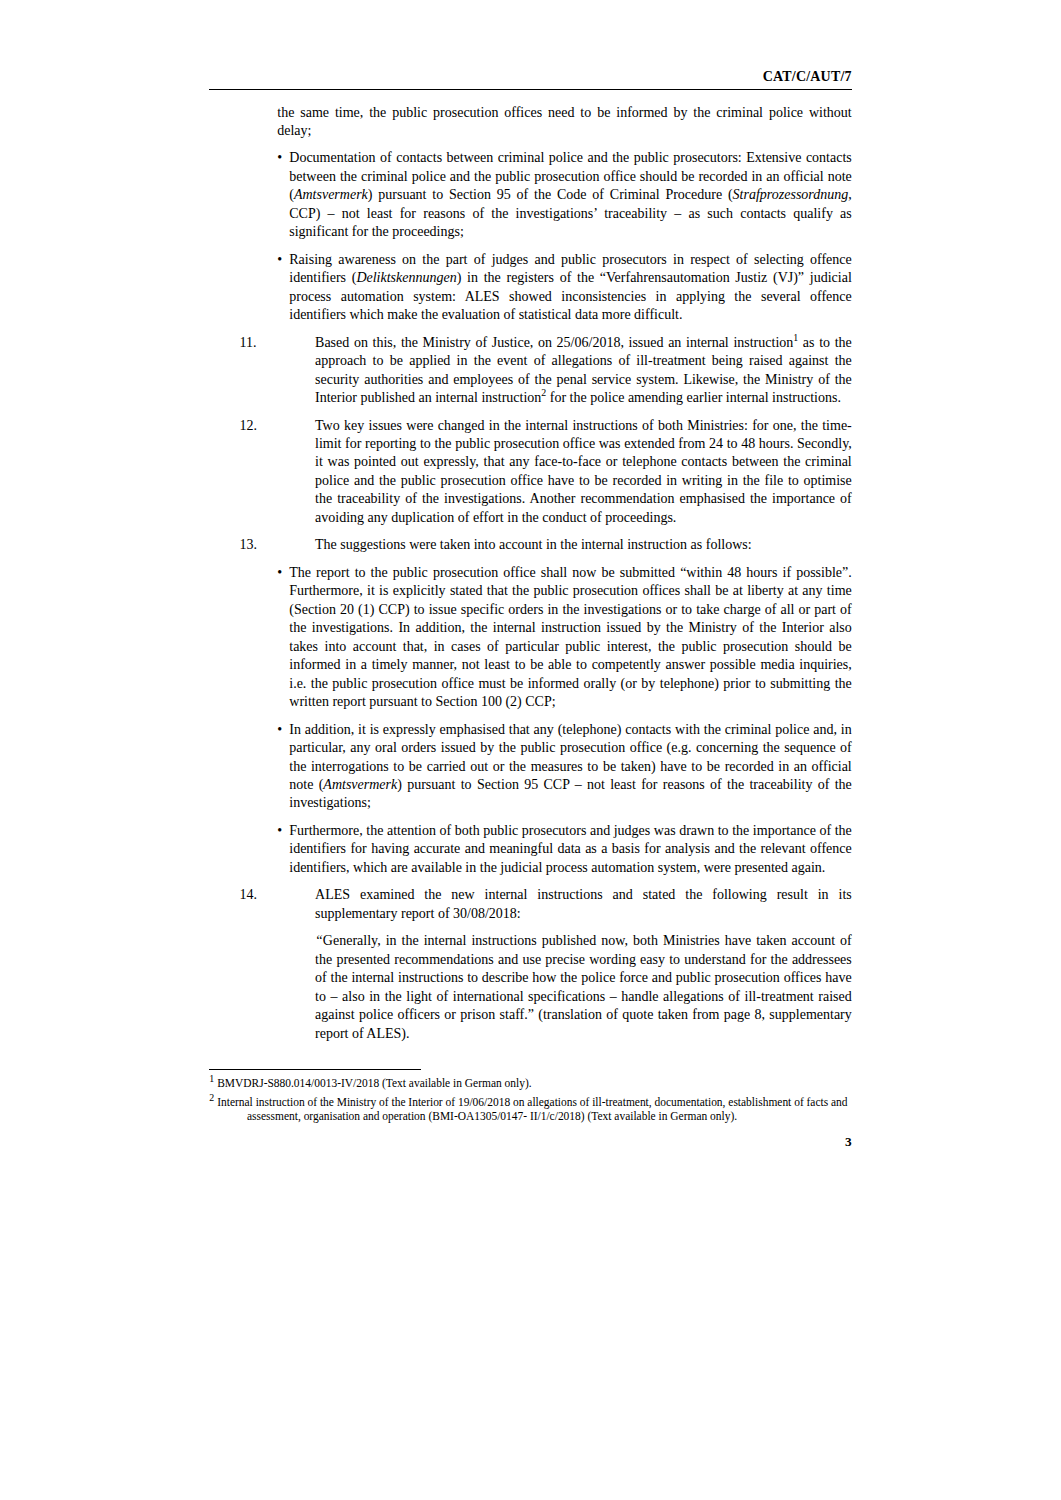CAT/C/AUT/7
the same time, the public prosecution offices need to be informed by the criminal police without delay;
Documentation of contacts between criminal police and the public prosecutors: Extensive contacts between the criminal police and the public prosecution office should be recorded in an official note (Amtsvermerk) pursuant to Section 95 of the Code of Criminal Procedure (Strafprozessordnung, CCP) – not least for reasons of the investigations’ traceability – as such contacts qualify as significant for the proceedings;
Raising awareness on the part of judges and public prosecutors in respect of selecting offence identifiers (Deliktskennungen) in the registers of the “Verfahrensautomation Justiz (VJ)” judicial process automation system: ALES showed inconsistencies in applying the several offence identifiers which make the evaluation of statistical data more difficult.
11. Based on this, the Ministry of Justice, on 25/06/2018, issued an internal instruction1 as to the approach to be applied in the event of allegations of ill-treatment being raised against the security authorities and employees of the penal service system. Likewise, the Ministry of the Interior published an internal instruction2 for the police amending earlier internal instructions.
12. Two key issues were changed in the internal instructions of both Ministries: for one, the time-limit for reporting to the public prosecution office was extended from 24 to 48 hours. Secondly, it was pointed out expressly, that any face-to-face or telephone contacts between the criminal police and the public prosecution office have to be recorded in writing in the file to optimise the traceability of the investigations. Another recommendation emphasised the importance of avoiding any duplication of effort in the conduct of proceedings.
13. The suggestions were taken into account in the internal instruction as follows:
The report to the public prosecution office shall now be submitted “within 48 hours if possible”. Furthermore, it is explicitly stated that the public prosecution offices shall be at liberty at any time (Section 20 (1) CCP) to issue specific orders in the investigations or to take charge of all or part of the investigations. In addition, the internal instruction issued by the Ministry of the Interior also takes into account that, in cases of particular public interest, the public prosecution should be informed in a timely manner, not least to be able to competently answer possible media inquiries, i.e. the public prosecution office must be informed orally (or by telephone) prior to submitting the written report pursuant to Section 100 (2) CCP;
In addition, it is expressly emphasised that any (telephone) contacts with the criminal police and, in particular, any oral orders issued by the public prosecution office (e.g. concerning the sequence of the interrogations to be carried out or the measures to be taken) have to be recorded in an official note (Amtsvermerk) pursuant to Section 95 CCP – not least for reasons of the traceability of the investigations;
Furthermore, the attention of both public prosecutors and judges was drawn to the importance of the identifiers for having accurate and meaningful data as a basis for analysis and the relevant offence identifiers, which are available in the judicial process automation system, were presented again.
14. ALES examined the new internal instructions and stated the following result in its supplementary report of 30/08/2018:
“Generally, in the internal instructions published now, both Ministries have taken account of the presented recommendations and use precise wording easy to understand for the addressees of the internal instructions to describe how the police force and public prosecution offices have to – also in the light of international specifications – handle allegations of ill-treatment raised against police officers or prison staff.” (translation of quote taken from page 8, supplementary report of ALES).
1BMVDRJ-S880.014/0013-IV/2018 (Text available in German only).
2Internal instruction of the Ministry of the Interior of 19/06/2018 on allegations of ill-treatment, documentation, establishment of facts and assessment, organisation and operation (BMI-OA1305/0147- II/1/c/2018) (Text available in German only).
3